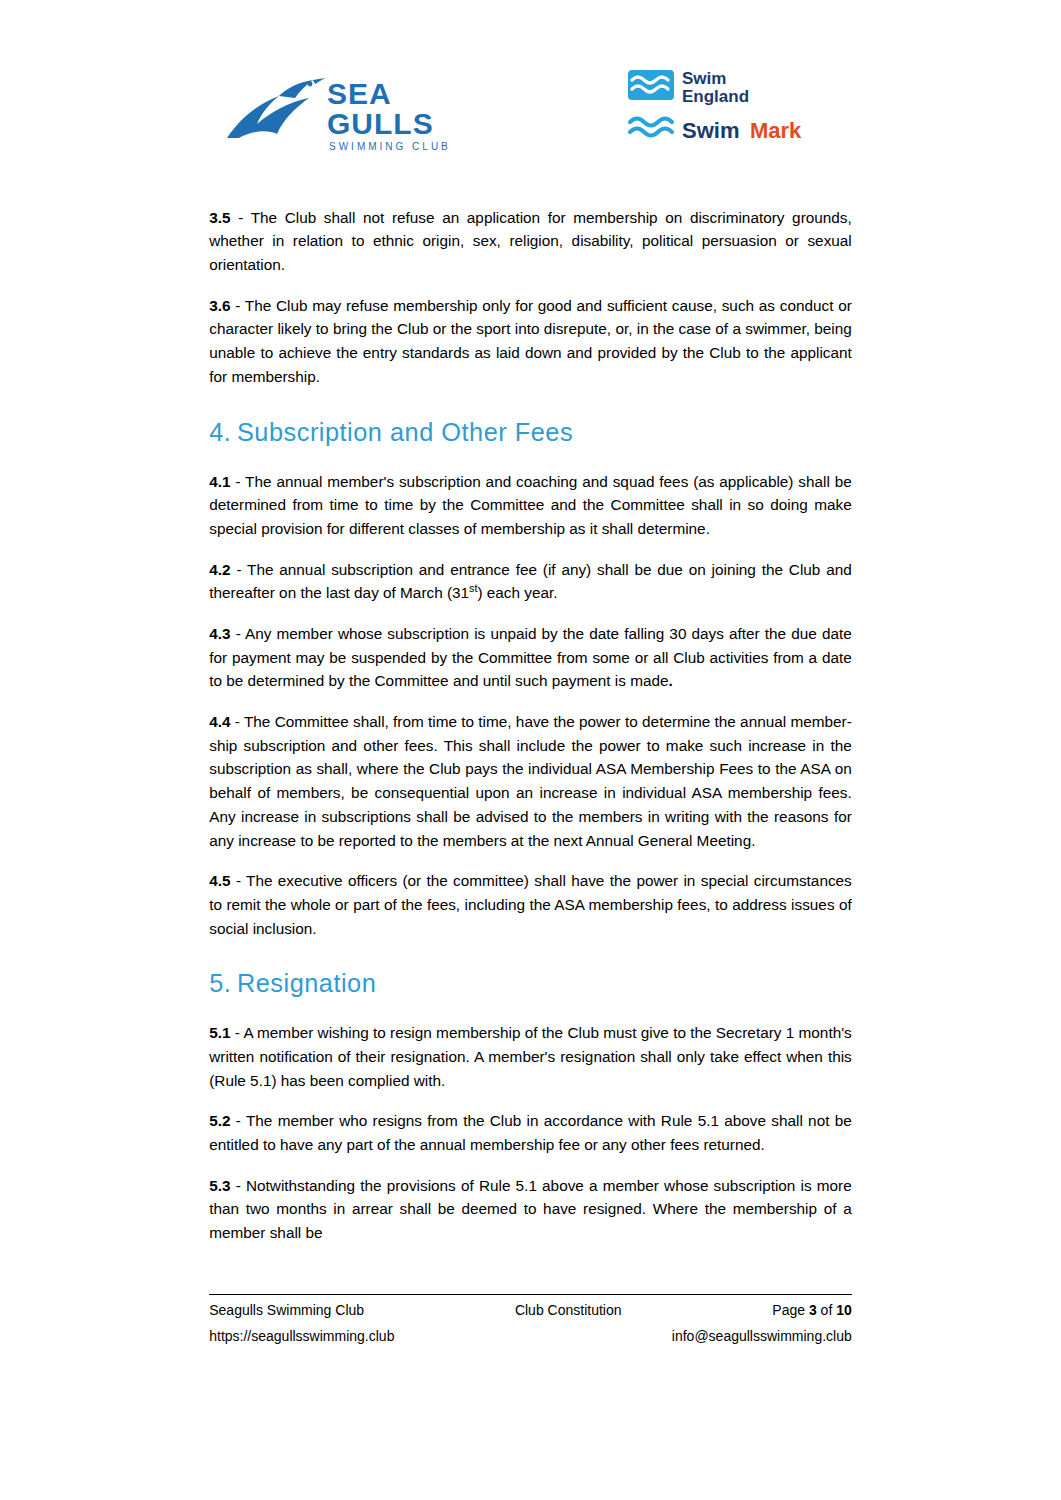SEA GULLS SWIMMING CLUB
Swim England Swim Mark
3.5 - The Club shall not refuse an application for membership on discriminatory grounds, whether in relation to ethnic origin, sex, religion, disability, political persuasion or sexual orientation.
3.6 - The Club may refuse membership only for good and sufficient cause, such as conduct or character likely to bring the Club or the sport into disrepute, or, in the case of a swimmer, being unable to achieve the entry standards as laid down and provided by the Club to the applicant for membership.
4. Subscription and Other Fees
4.1 - The annual member's subscription and coaching and squad fees (as applicable) shall be determined from time to time by the Committee and the Committee shall in so doing make special provision for different classes of membership as it shall determine.
4.2 - The annual subscription and entrance fee (if any) shall be due on joining the Club and thereafter on the last day of March (31st) each year.
4.3 - Any member whose subscription is unpaid by the date falling 30 days after the due date for payment may be suspended by the Committee from some or all Club activities from a date to be determined by the Committee and until such payment is made.
4.4 - The Committee shall, from time to time, have the power to determine the annual membership subscription and other fees. This shall include the power to make such increase in the subscription as shall, where the Club pays the individual ASA Membership Fees to the ASA on behalf of members, be consequential upon an increase in individual ASA membership fees. Any increase in subscriptions shall be advised to the members in writing with the reasons for any increase to be reported to the members at the next Annual General Meeting.
4.5 - The executive officers (or the committee) shall have the power in special circumstances to remit the whole or part of the fees, including the ASA membership fees, to address issues of social inclusion.
5. Resignation
5.1 - A member wishing to resign membership of the Club must give to the Secretary 1 month's written notification of their resignation. A member's resignation shall only take effect when this (Rule 5.1) has been complied with.
5.2 - The member who resigns from the Club in accordance with Rule 5.1 above shall not be entitled to have any part of the annual membership fee or any other fees returned.
5.3 - Notwithstanding the provisions of Rule 5.1 above a member whose subscription is more than two months in arrear shall be deemed to have resigned. Where the membership of a member shall be
Seagulls Swimming Club Club Constitution Page 3 of 10
https://seagullsswimming.club info@seagullsswimming.club